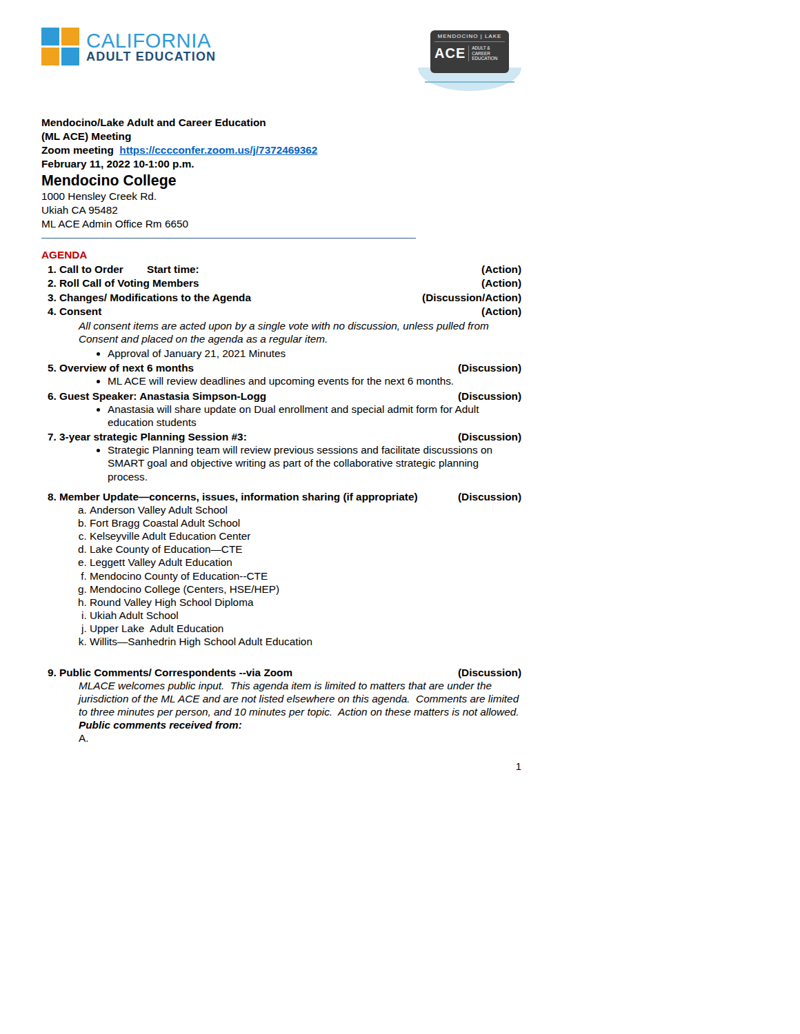CALIFORNIA
ADULT EDUCATION
MENDOCINO | LAKE
ACE ADULT & CAREER
EDUCATION
Mendocino/Lake Adult and Career Education
(ML ACE) Meeting
Zoom meeting https://cccconfer.zoom.us/j/7372469362
February 11, 2022 10-1:00 p.m.
Mendocino College
1000 Hensley Creek Rd.
Ukiah CA 95482
ML ACE Admin Office Rm 6650
AGENDA
Call to Order Start time: (Action)
Roll Call of Voting Members (Action)
Changes/ Modifications to the Agenda (Discussion/Action)
Consent (Action)
All consent items are acted upon by a single vote with no discussion, unless pulled from Consent and placed on the agenda as a regular item.
Approval of January 21, 2021 Minutes
Overview of next 6 months (Discussion)
ML ACE will review deadlines and upcoming events for the next 6 months.
Guest Speaker: Anastasia Simpson-Logg (Discussion)
Anastasia will share update on Dual enrollment and special admit form for Adult education students
3-year strategic Planning Session #3: (Discussion)
Strategic Planning team will review previous sessions and facilitate discussions on SMART goal and objective writing as part of the collaborative strategic planning process.
Member Update—concerns, issues, information sharing (if appropriate) (Discussion)
Anderson Valley Adult School
Fort Bragg Coastal Adult School
Kelseyville Adult Education Center
Lake County of Education—CTE
Leggett Valley Adult Education
Mendocino County of Education--CTE
Mendocino College (Centers, HSE/HEP)
Round Valley High School Diploma
Ukiah Adult School
Upper Lake Adult Education
Willits—Sanhedrin High School Adult Education
Public Comments/ Correspondents --via Zoom (Discussion)
MLACE welcomes public input. This agenda item is limited to matters that are under the jurisdiction of the ML ACE and are not listed elsewhere on this agenda. Comments are limited to three minutes per person, and 10 minutes per topic. Action on these matters is not allowed.
Public comments received from:
A.
1